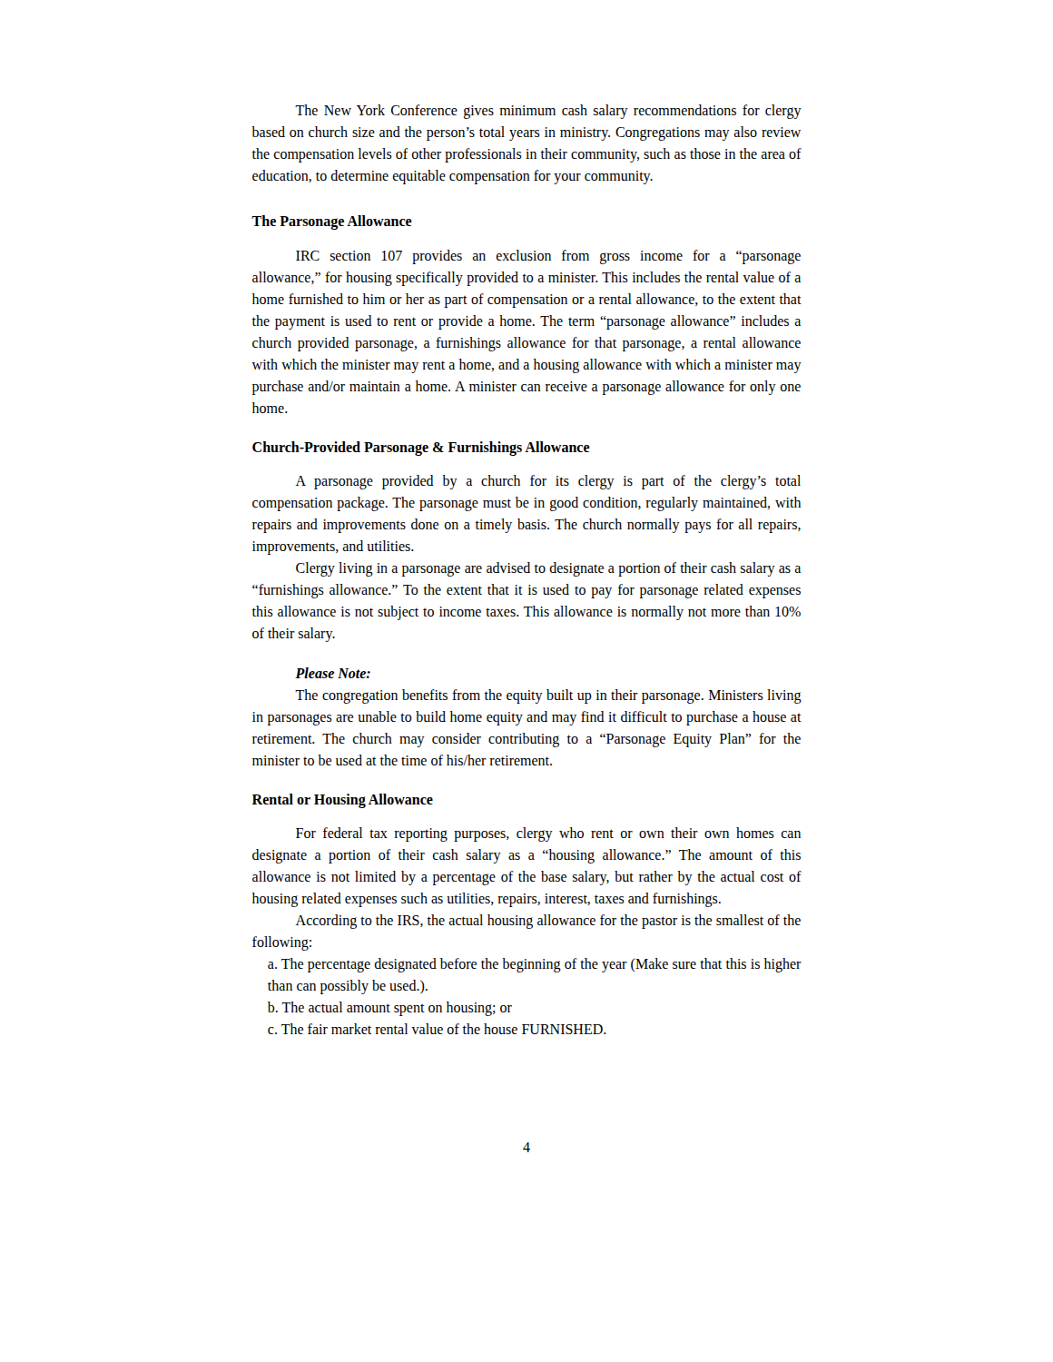The New York Conference gives minimum cash salary recommendations for clergy based on church size and the person’s total years in ministry. Congregations may also review the compensation levels of other professionals in their community, such as those in the area of education, to determine equitable compensation for your community.
The Parsonage Allowance
IRC section 107 provides an exclusion from gross income for a “parsonage allowance,” for housing specifically provided to a minister. This includes the rental value of a home furnished to him or her as part of compensation or a rental allowance, to the extent that the payment is used to rent or provide a home. The term “parsonage allowance” includes a church provided parsonage, a furnishings allowance for that parsonage, a rental allowance with which the minister may rent a home, and a housing allowance with which a minister may purchase and/or maintain a home. A minister can receive a parsonage allowance for only one home.
Church-Provided Parsonage & Furnishings Allowance
A parsonage provided by a church for its clergy is part of the clergy’s total compensation package. The parsonage must be in good condition, regularly maintained, with repairs and improvements done on a timely basis. The church normally pays for all repairs, improvements, and utilities.
Clergy living in a parsonage are advised to designate a portion of their cash salary as a “furnishings allowance.” To the extent that it is used to pay for parsonage related expenses this allowance is not subject to income taxes. This allowance is normally not more than 10% of their salary.
Please Note:
The congregation benefits from the equity built up in their parsonage. Ministers living in parsonages are unable to build home equity and may find it difficult to purchase a house at retirement. The church may consider contributing to a “Parsonage Equity Plan” for the minister to be used at the time of his/her retirement.
Rental or Housing Allowance
For federal tax reporting purposes, clergy who rent or own their own homes can designate a portion of their cash salary as a “housing allowance.” The amount of this allowance is not limited by a percentage of the base salary, but rather by the actual cost of housing related expenses such as utilities, repairs, interest, taxes and furnishings.
According to the IRS, the actual housing allowance for the pastor is the smallest of the following:
a. The percentage designated before the beginning of the year (Make sure that this is higher than can possibly be used.).
b. The actual amount spent on housing; or
c. The fair market rental value of the house FURNISHED.
4